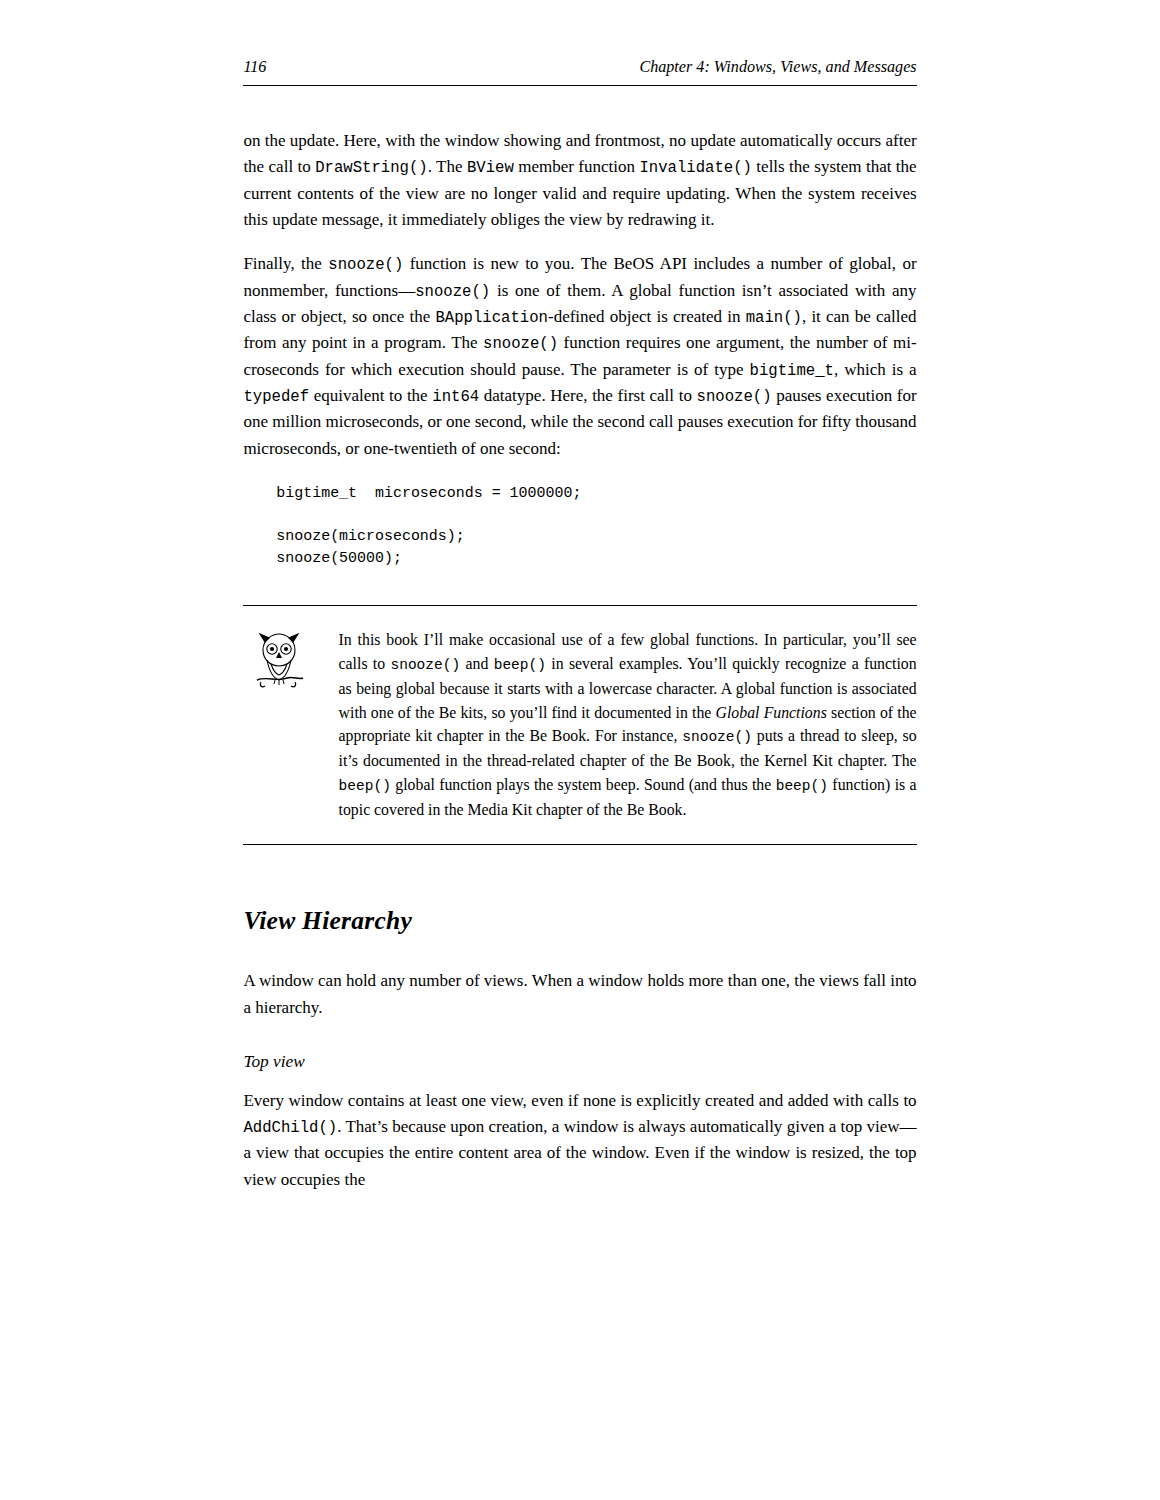116 Chapter 4: Windows, Views, and Messages
on the update. Here, with the window showing and frontmost, no update automatically occurs after the call to DrawString(). The BView member function Invalidate() tells the system that the current contents of the view are no longer valid and require updating. When the system receives this update message, it immediately obliges the view by redrawing it.
Finally, the snooze() function is new to you. The BeOS API includes a number of global, or nonmember, functions—snooze() is one of them. A global function isn’t associated with any class or object, so once the BApplication-defined object is created in main(), it can be called from any point in a program. The snooze() function requires one argument, the number of microseconds for which execution should pause. The parameter is of type bigtime_t, which is a typedef equivalent to the int64 datatype. Here, the first call to snooze() pauses execution for one million microseconds, or one second, while the second call pauses execution for fifty thousand microseconds, or one-twentieth of one second:
bigtime_t  microseconds = 1000000;

snooze(microseconds);
snooze(50000);
In this book I’ll make occasional use of a few global functions. In particular, you’ll see calls to snooze() and beep() in several examples. You’ll quickly recognize a function as being global because it starts with a lowercase character. A global function is associated with one of the Be kits, so you’ll find it documented in the Global Functions section of the appropriate kit chapter in the Be Book. For instance, snooze() puts a thread to sleep, so it’s documented in the thread-related chapter of the Be Book, the Kernel Kit chapter. The beep() global function plays the system beep. Sound (and thus the beep() function) is a topic covered in the Media Kit chapter of the Be Book.
View Hierarchy
A window can hold any number of views. When a window holds more than one, the views fall into a hierarchy.
Top view
Every window contains at least one view, even if none is explicitly created and added with calls to AddChild(). That’s because upon creation, a window is always automatically given a top view—a view that occupies the entire content area of the window. Even if the window is resized, the top view occupies the